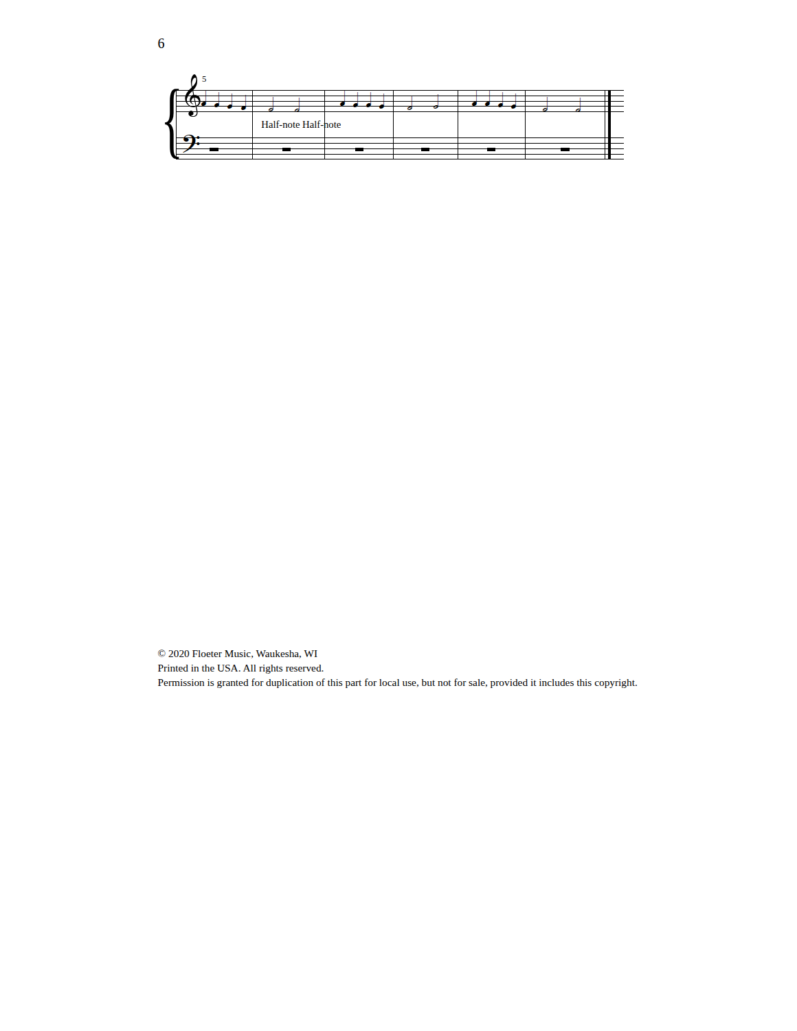6
5 {
𝄞
𝄢
𝅘𝅥 𝅘𝅥 𝅘𝅥 𝅘𝅥 𝅗𝅥 𝅗𝅥 Half-note Half-note 𝅘𝅥 𝅘𝅥 𝅘𝅥 𝅘𝅥 𝅗𝅥 𝅗𝅥 𝅘𝅥 𝅘𝅥 𝅘𝅥 𝅘𝅥 𝅗𝅥 𝅗𝅥
© 2020 Floeter Music, Waukesha, WI
Printed in the USA. All rights reserved.
Permission is granted for duplication of this part for local use, but not for sale, provided it includes this copyright.